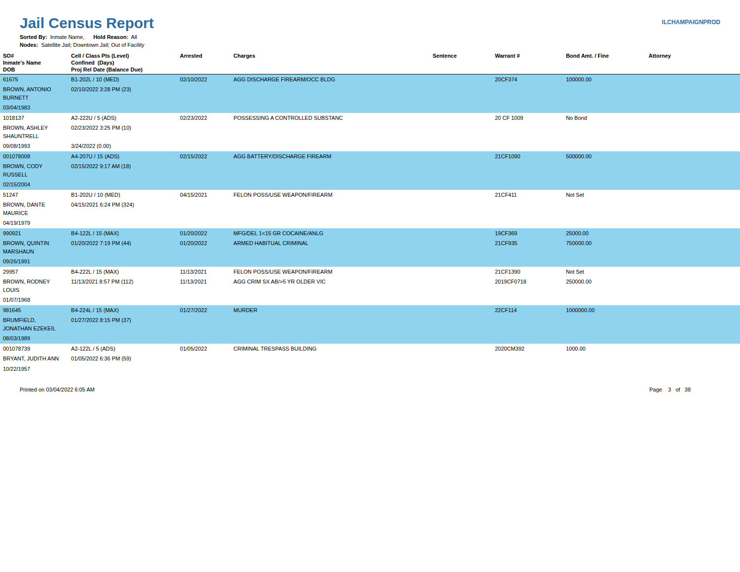ILCHAMPAIGNPROD
Jail Census Report
Sorted By: Inmate Name, Hold Reason: All
Nodes: Satellite Jail; Downtown Jail; Out of Facility
| SO# | Cell / Class Pts (Level) | Arrested | Charges | Sentence | Warrant # | Bond Amt. / Fine | Attorney |
| --- | --- | --- | --- | --- | --- | --- | --- |
| Inmate's Name | Confined (Days) | | | | | | |
| DOB | Proj Rel Date (Balance Due) | | | | | | |
| 61675 | B1-202L / 10 (MED) | 02/10/2022 | AGG DISCHARGE FIREARM/OCC BLDG | | 20CF374 | 100000.00 | |
| BROWN, ANTONIO BURNETT | 02/10/2022 3:28 PM (23) | | | | | | |
| 03/04/1983 | | | | | | | |
| 1018137 | A2-222U / 5 (ADS) | 02/23/2022 | POSSESSING A CONTROLLED SUBSTANC | | 20 CF 1009 | No Bond | |
| BROWN, ASHLEY SHAUNTRELL | 02/23/2022 3:25 PM (10) | | | | | | |
| 09/08/1993 | 3/24/2022 (0.00) | | | | | | |
| 001078008 | A4-207U / 15 (ADS) | 02/15/2022 | AGG BATTERY/DISCHARGE FIREARM | | 21CF1090 | 500000.00 | |
| BROWN, CODY RUSSELL | 02/15/2022 9:17 AM (18) | | | | | | |
| 02/15/2004 | | | | | | | |
| 51247 | B1-202U / 10 (MED) | 04/15/2021 | FELON POSS/USE WEAPON/FIREARM | | 21CF411 | Not Set | |
| BROWN, DANTE MAURICE | 04/15/2021 6:24 PM (324) | | | | | | |
| 04/19/1979 | | | | | | | |
| 990921 | B4-122L / 15 (MAX) | 01/20/2022 | MFG/DEL 1<15 GR COCAINE/ANLG | | 19CF369 | 25000.00 | |
| BROWN, QUINTIN MARSHAUN | 01/20/2022 7:19 PM (44) | 01/20/2022 | ARMED HABITUAL CRIMINAL | | 21CF935 | 750000.00 | |
| 09/26/1991 | | | | | | | |
| 29957 | B4-222L / 15 (MAX) | 11/13/2021 | FELON POSS/USE WEAPON/FIREARM | | 21CF1390 | Not Set | |
| BROWN, RODNEY LOUIS | 11/13/2021 8:57 PM (112) | 11/13/2021 | AGG CRIM SX AB/>5 YR OLDER VIC | | 2019CF0718 | 250000.00 | |
| 01/07/1968 | | | | | | | |
| 981645 | B4-224L / 15 (MAX) | 01/27/2022 | MURDER | | 22CF114 | 1000000.00 | |
| BRUMFIELD, JONATHAN EZEKEIL | 01/27/2022 8:15 PM (37) | | | | | | |
| 08/03/1989 | | | | | | | |
| 001078739 | A2-122L / 5 (ADS) | 01/05/2022 | CRIMINAL TRESPASS BUILDING | | 2020CM392 | 1000.00 | |
| BRYANT, JUDITH ANN | 01/05/2022 6:36 PM (59) | | | | | | |
| 10/22/1957 | | | | | | | |
Printed on 03/04/2022 6:05 AM
Page 3 of 38